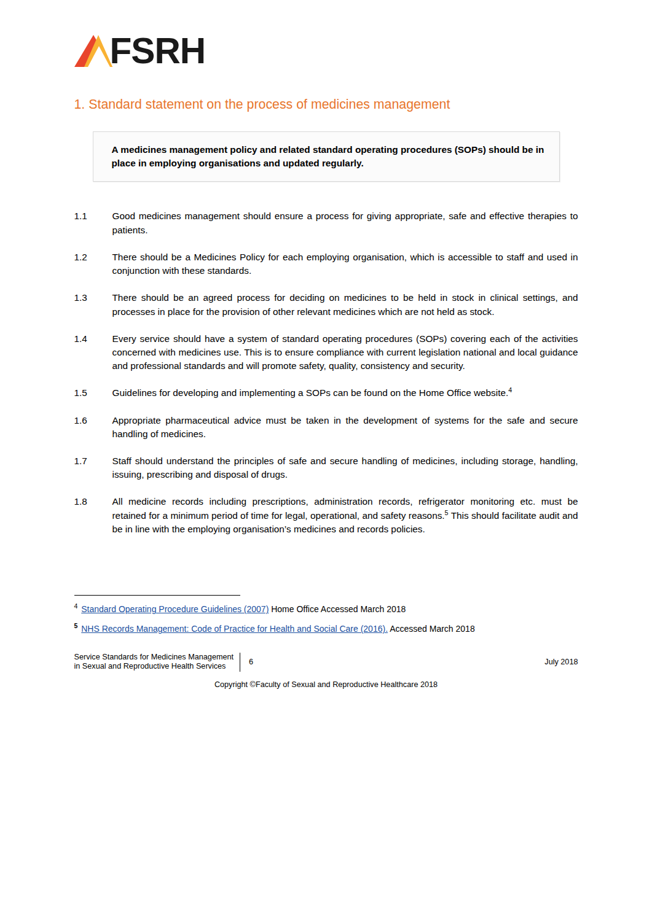FSRH
1. Standard statement on the process of medicines management
A medicines management policy and related standard operating procedures (SOPs) should be in place in employing organisations and updated regularly.
1.1
Good medicines management should ensure a process for giving appropriate, safe and effective therapies to patients.
1.2
There should be a Medicines Policy for each employing organisation, which is accessible to staff and used in conjunction with these standards.
1.3
There should be an agreed process for deciding on medicines to be held in stock in clinical settings, and processes in place for the provision of other relevant medicines which are not held as stock.
1.4
Every service should have a system of standard operating procedures (SOPs) covering each of the activities concerned with medicines use. This is to ensure compliance with current legislation national and local guidance and professional standards and will promote safety, quality, consistency and security.
1.5
Guidelines for developing and implementing a SOPs can be found on the Home Office website.4
1.6
Appropriate pharmaceutical advice must be taken in the development of systems for the safe and secure handling of medicines.
1.7
Staff should understand the principles of safe and secure handling of medicines, including storage, handling, issuing, prescribing and disposal of drugs.
1.8
All medicine records including prescriptions, administration records, refrigerator monitoring etc. must be retained for a minimum period of time for legal, operational, and safety reasons.5 This should facilitate audit and be in line with the employing organisation’s medicines and records policies.
4 Standard Operating Procedure Guidelines (2007) Home Office Accessed March 2018
5 NHS Records Management: Code of Practice for Health and Social Care (2016). Accessed March 2018
Service Standards for Medicines Management
in Sexual and Reproductive Health Services
6
July 2018
Copyright ©Faculty of Sexual and Reproductive Healthcare 2018